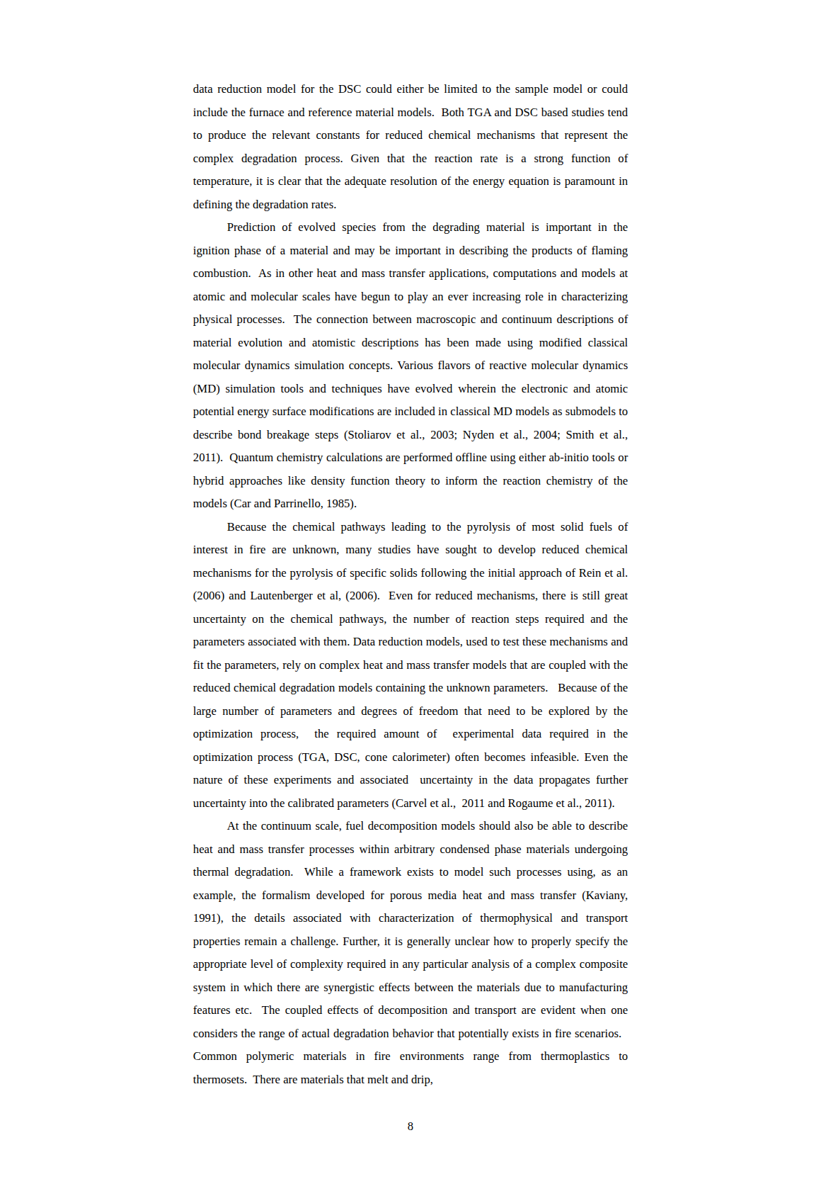data reduction model for the DSC could either be limited to the sample model or could include the furnace and reference material models. Both TGA and DSC based studies tend to produce the relevant constants for reduced chemical mechanisms that represent the complex degradation process. Given that the reaction rate is a strong function of temperature, it is clear that the adequate resolution of the energy equation is paramount in defining the degradation rates.
Prediction of evolved species from the degrading material is important in the ignition phase of a material and may be important in describing the products of flaming combustion. As in other heat and mass transfer applications, computations and models at atomic and molecular scales have begun to play an ever increasing role in characterizing physical processes. The connection between macroscopic and continuum descriptions of material evolution and atomistic descriptions has been made using modified classical molecular dynamics simulation concepts. Various flavors of reactive molecular dynamics (MD) simulation tools and techniques have evolved wherein the electronic and atomic potential energy surface modifications are included in classical MD models as submodels to describe bond breakage steps (Stoliarov et al., 2003; Nyden et al., 2004; Smith et al., 2011). Quantum chemistry calculations are performed offline using either ab-initio tools or hybrid approaches like density function theory to inform the reaction chemistry of the models (Car and Parrinello, 1985).
Because the chemical pathways leading to the pyrolysis of most solid fuels of interest in fire are unknown, many studies have sought to develop reduced chemical mechanisms for the pyrolysis of specific solids following the initial approach of Rein et al. (2006) and Lautenberger et al, (2006). Even for reduced mechanisms, there is still great uncertainty on the chemical pathways, the number of reaction steps required and the parameters associated with them. Data reduction models, used to test these mechanisms and fit the parameters, rely on complex heat and mass transfer models that are coupled with the reduced chemical degradation models containing the unknown parameters. Because of the large number of parameters and degrees of freedom that need to be explored by the optimization process, the required amount of experimental data required in the optimization process (TGA, DSC, cone calorimeter) often becomes infeasible. Even the nature of these experiments and associated uncertainty in the data propagates further uncertainty into the calibrated parameters (Carvel et al., 2011 and Rogaume et al., 2011).
At the continuum scale, fuel decomposition models should also be able to describe heat and mass transfer processes within arbitrary condensed phase materials undergoing thermal degradation. While a framework exists to model such processes using, as an example, the formalism developed for porous media heat and mass transfer (Kaviany, 1991), the details associated with characterization of thermophysical and transport properties remain a challenge. Further, it is generally unclear how to properly specify the appropriate level of complexity required in any particular analysis of a complex composite system in which there are synergistic effects between the materials due to manufacturing features etc. The coupled effects of decomposition and transport are evident when one considers the range of actual degradation behavior that potentially exists in fire scenarios. Common polymeric materials in fire environments range from thermoplastics to thermosets. There are materials that melt and drip,
8